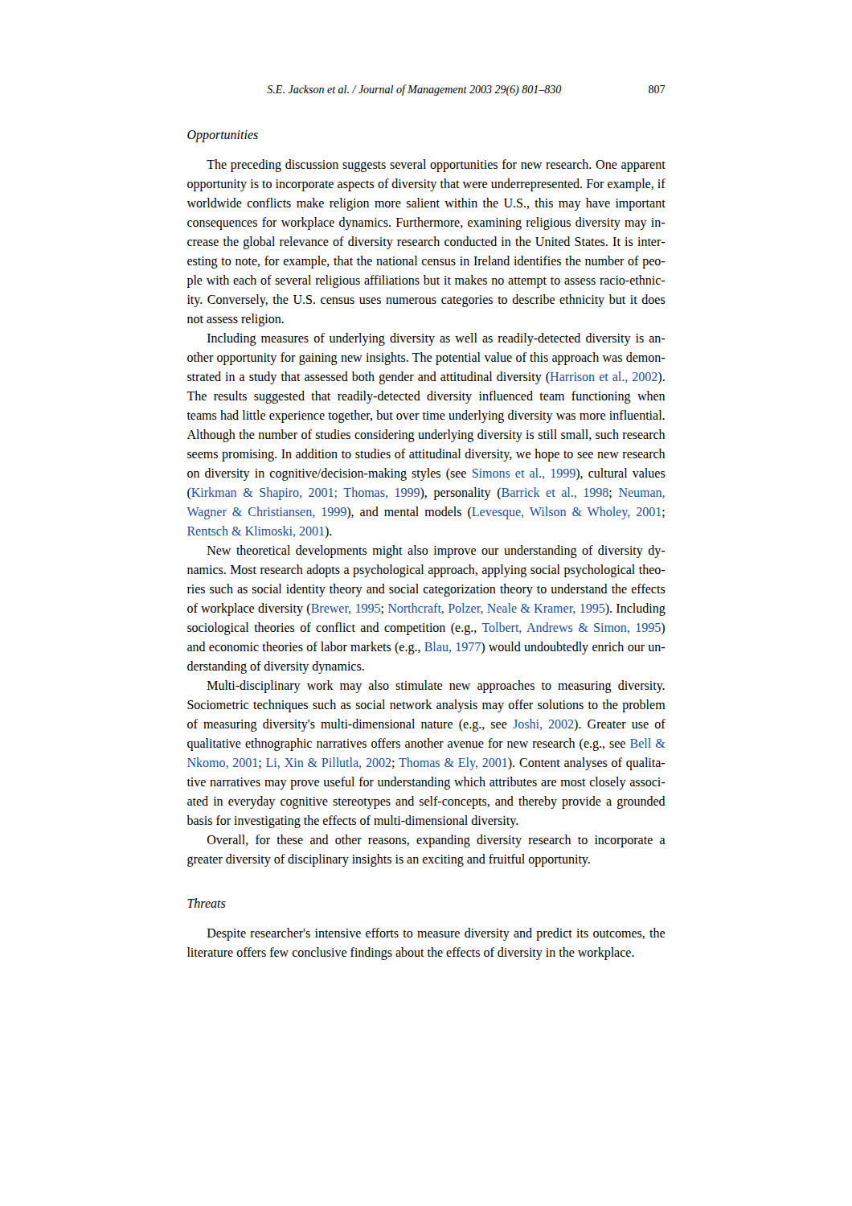S.E. Jackson et al. / Journal of Management 2003 29(6) 801–830 807
Opportunities
The preceding discussion suggests several opportunities for new research. One apparent opportunity is to incorporate aspects of diversity that were underrepresented. For example, if worldwide conflicts make religion more salient within the U.S., this may have important consequences for workplace dynamics. Furthermore, examining religious diversity may increase the global relevance of diversity research conducted in the United States. It is interesting to note, for example, that the national census in Ireland identifies the number of people with each of several religious affiliations but it makes no attempt to assess racio-ethnicity. Conversely, the U.S. census uses numerous categories to describe ethnicity but it does not assess religion.
Including measures of underlying diversity as well as readily-detected diversity is another opportunity for gaining new insights. The potential value of this approach was demonstrated in a study that assessed both gender and attitudinal diversity (Harrison et al., 2002). The results suggested that readily-detected diversity influenced team functioning when teams had little experience together, but over time underlying diversity was more influential. Although the number of studies considering underlying diversity is still small, such research seems promising. In addition to studies of attitudinal diversity, we hope to see new research on diversity in cognitive/decision-making styles (see Simons et al., 1999), cultural values (Kirkman & Shapiro, 2001; Thomas, 1999), personality (Barrick et al., 1998; Neuman, Wagner & Christiansen, 1999), and mental models (Levesque, Wilson & Wholey, 2001; Rentsch & Klimoski, 2001).
New theoretical developments might also improve our understanding of diversity dynamics. Most research adopts a psychological approach, applying social psychological theories such as social identity theory and social categorization theory to understand the effects of workplace diversity (Brewer, 1995; Northcraft, Polzer, Neale & Kramer, 1995). Including sociological theories of conflict and competition (e.g., Tolbert, Andrews & Simon, 1995) and economic theories of labor markets (e.g., Blau, 1977) would undoubtedly enrich our understanding of diversity dynamics.
Multi-disciplinary work may also stimulate new approaches to measuring diversity. Sociometric techniques such as social network analysis may offer solutions to the problem of measuring diversity's multi-dimensional nature (e.g., see Joshi, 2002). Greater use of qualitative ethnographic narratives offers another avenue for new research (e.g., see Bell & Nkomo, 2001; Li, Xin & Pillutla, 2002; Thomas & Ely, 2001). Content analyses of qualitative narratives may prove useful for understanding which attributes are most closely associated in everyday cognitive stereotypes and self-concepts, and thereby provide a grounded basis for investigating the effects of multi-dimensional diversity.
Overall, for these and other reasons, expanding diversity research to incorporate a greater diversity of disciplinary insights is an exciting and fruitful opportunity.
Threats
Despite researcher's intensive efforts to measure diversity and predict its outcomes, the literature offers few conclusive findings about the effects of diversity in the workplace.